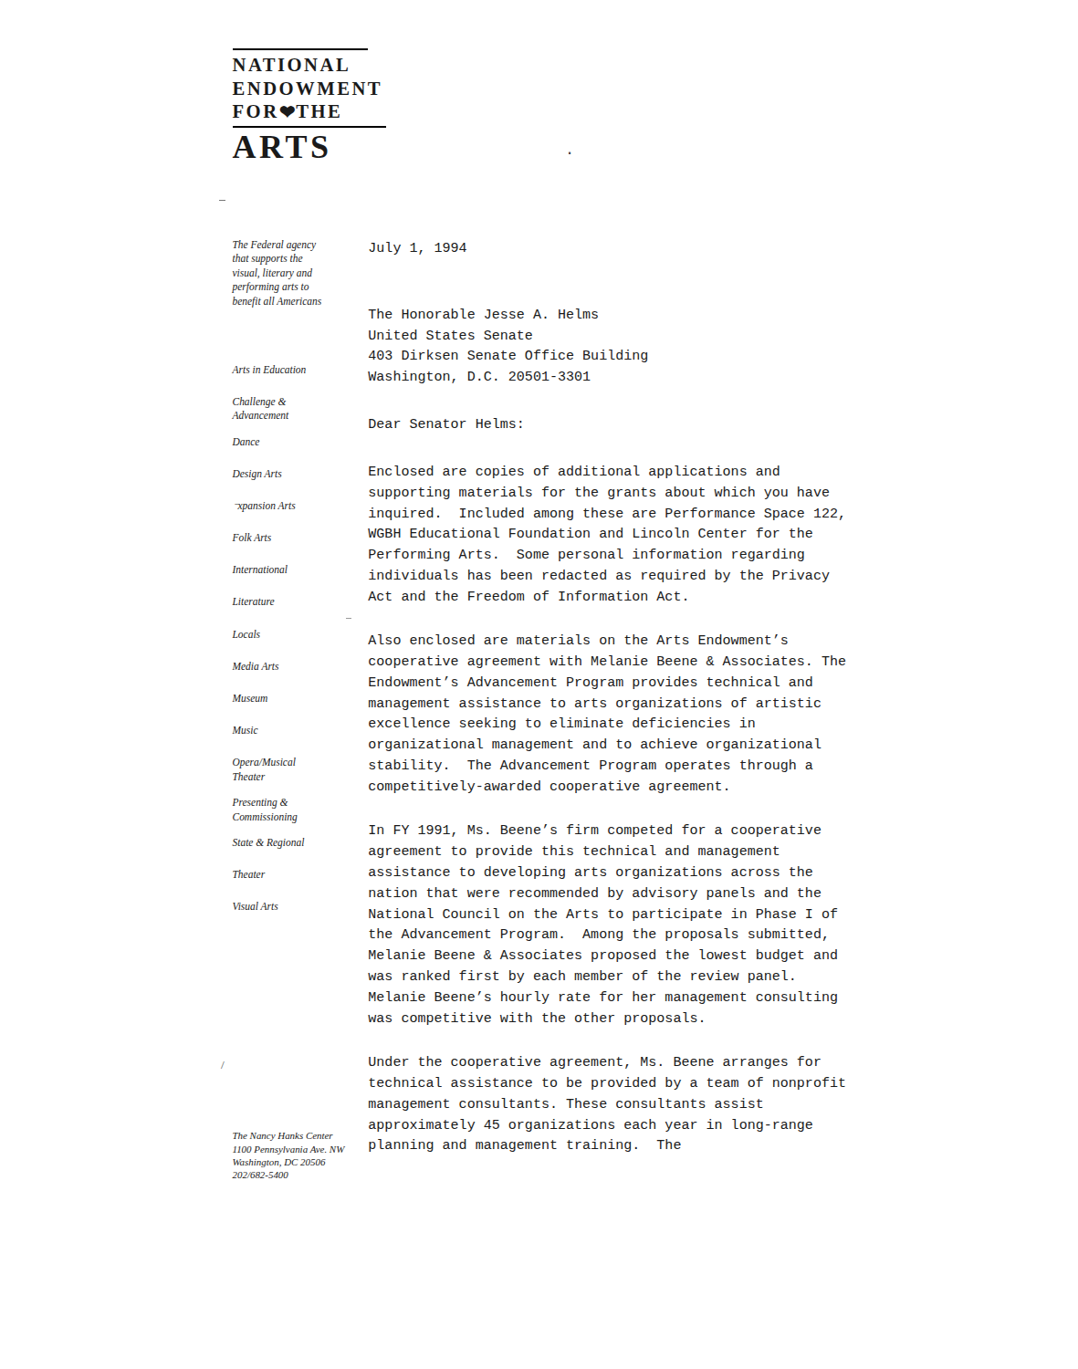NATIONAL
ENDOWMENT
FOR❤THE
ARTS
. /
The Federal agency
that supports the
visual, literary and
performing arts to
benefit all Americans
Arts in Education
Challenge &
Advancement
Dance
Design Arts
⁻xpansion Arts
Folk Arts
International
Literature
Locals
Media Arts
Museum
Music
Opera/Musical
Theater
Presenting &
Commissioning
State & Regional
Theater
Visual Arts
July 1, 1994
The Honorable Jesse A. Helms United States Senate 403 Dirksen Senate Office Building Washington, D.C. 20501-3301
Dear Senator Helms:
Enclosed are copies of additional applications and supporting materials for the grants about which you have inquired. Included among these are Performance Space 122, WGBH Educational Foundation and Lincoln Center for the Performing Arts. Some personal information regarding individuals has been redacted as required by the Privacy Act and the Freedom of Information Act.
Also enclosed are materials on the Arts Endowment’s cooperative agreement with Melanie Beene & Associates. The Endowment’s Advancement Program provides technical and management assistance to arts organizations of artistic excellence seeking to eliminate deficiencies in organizational management and to achieve organizational stability. The Advancement Program operates through a competitively-awarded cooperative agreement.
In FY 1991, Ms. Beene’s firm competed for a cooperative agreement to provide this technical and management assistance to developing arts organizations across the nation that were recommended by advisory panels and the National Council on the Arts to participate in Phase I of the Advancement Program. Among the proposals submitted, Melanie Beene & Associates proposed the lowest budget and was ranked first by each member of the review panel. Melanie Beene’s hourly rate for her management consulting was competitive with the other proposals.
Under the cooperative agreement, Ms. Beene arranges for technical assistance to be provided by a team of nonprofit management consultants. These consultants assist approximately 45 organizations each year in long-range planning and management training. The
The Nancy Hanks Center
1100 Pennsylvania Ave. NW
Washington, DC 20506
202/682-5400